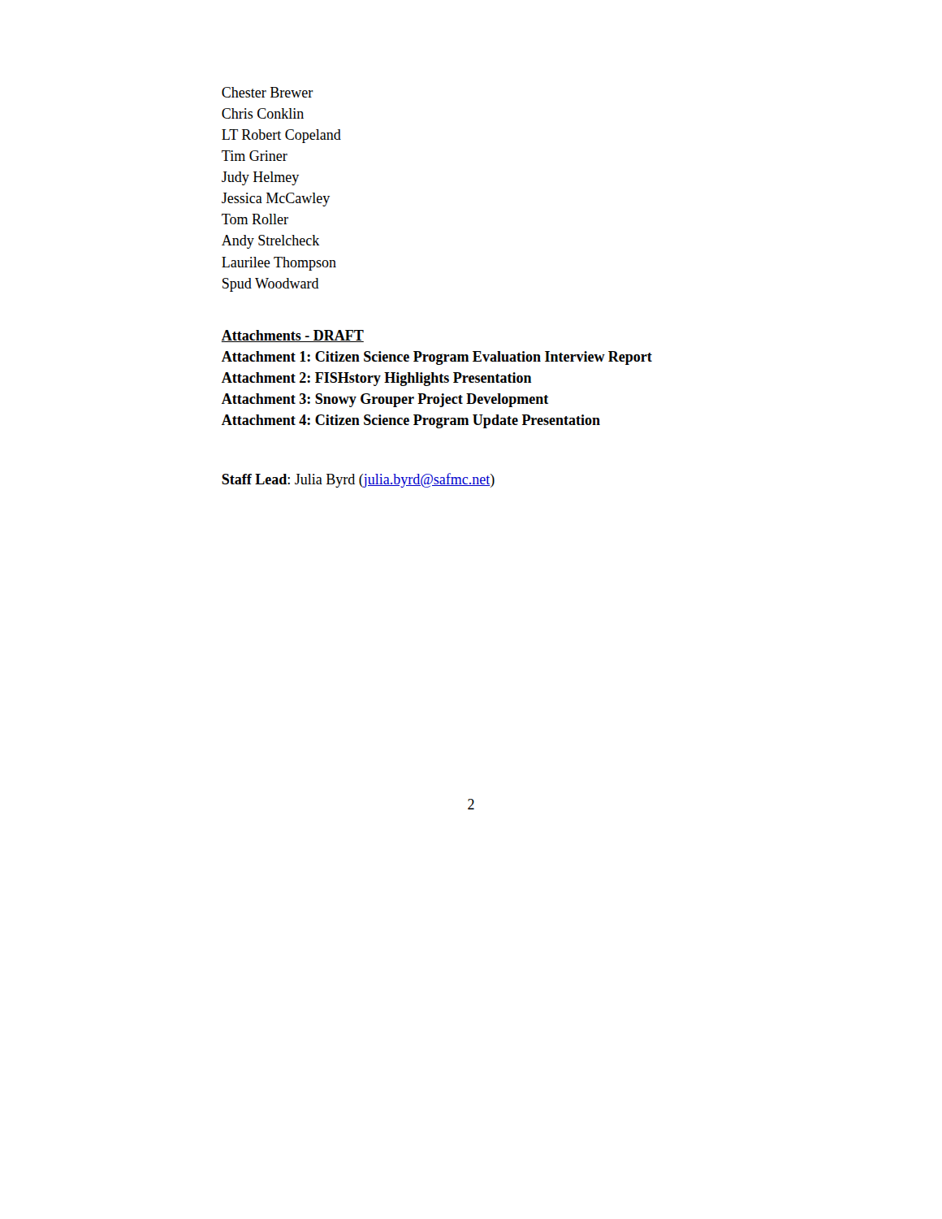Chester Brewer
Chris Conklin
LT Robert Copeland
Tim Griner
Judy Helmey
Jessica McCawley
Tom Roller
Andy Strelcheck
Laurilee Thompson
Spud Woodward
Attachments - DRAFT
Attachment 1: Citizen Science Program Evaluation Interview Report
Attachment 2: FISHstory Highlights Presentation
Attachment 3: Snowy Grouper Project Development
Attachment 4: Citizen Science Program Update Presentation
Staff Lead: Julia Byrd (julia.byrd@safmc.net)
2